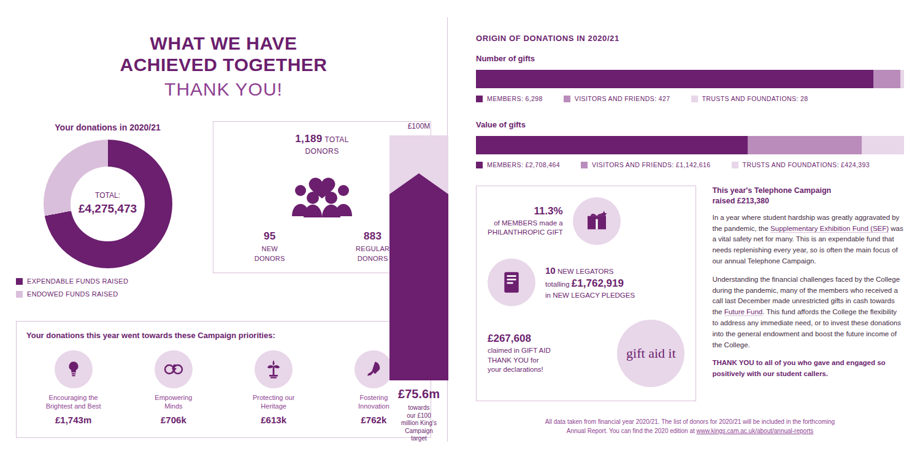What We Have
Achieved Together Thank you!
Your donations in 2020/21
TOTAL:£4,275,473
Expendable funds raised
Endowed funds raised
1,189 TOTAL
DONORS
95 NEW
DONORS
883 REGULAR
DONORS
Your donations this year went towards these Campaign priorities:
Encouraging the
Brightest and Best£1,743m
Empowering
Minds£706k
Protecting our
Heritage£613k
Fostering
Innovation£762k
£100M
£75.6m towards
our £100
million King's
Campaign
target
Origin of donations in 2020/21
Number of gifts
Members: 6,298
Visitors and friends: 427
Trusts and foundations: 28
Value of gifts
Members: £2,708,464
Visitors and friends: £1,142,616
Trusts and foundations: £424,393
11.3%
of MEMBERS made a
PHILANTHROPIC GIFT
10 NEW LEGATORS
totalling £1,762,919
in NEW LEGACY PLEDGES
£267,608
claimed in GIFT AID
THANK YOU for
your declarations!
gift aid it
This year's Telephone Campaign
raised £213,380
In a year where student hardship was greatly aggravated by the pandemic, the Supplementary Exhibition Fund (SEF) was a vital safety net for many. This is an expendable fund that needs replenishing every year, so is often the main focus of our annual Telephone Campaign.
Understanding the financial challenges faced by the College during the pandemic, many of the members who received a call last December made unrestricted gifts in cash towards the Future Fund. This fund affords the College the flexibility to address any immediate need, or to invest these donations into the general endowment and boost the future income of the College.
THANK YOU to all of you who gave and engaged so positively with our student callers.
All data taken from financial year 2020/21. The list of donors for 2020/21 will be included in the forthcoming
Annual Report. You can find the 2020 edition at www.kings.cam.ac.uk/about/annual-reports